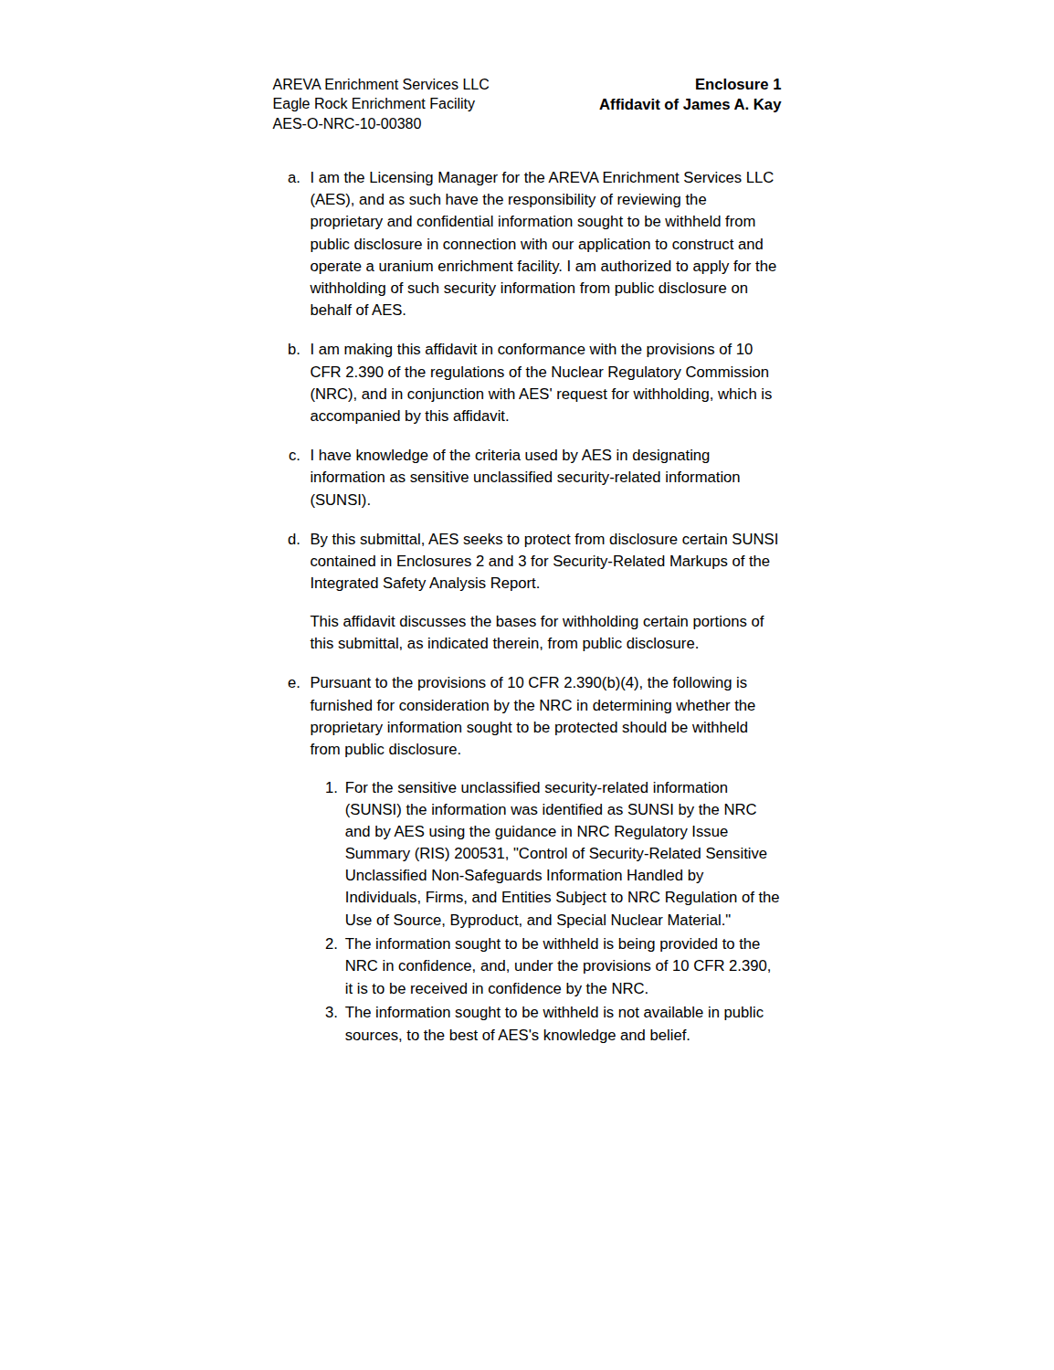AREVA Enrichment Services LLC
Eagle Rock Enrichment Facility
AES-O-NRC-10-00380
Enclosure 1
Affidavit of James A. Kay
I am the Licensing Manager for the AREVA Enrichment Services LLC (AES), and as such have the responsibility of reviewing the proprietary and confidential information sought to be withheld from public disclosure in connection with our application to construct and operate a uranium enrichment facility. I am authorized to apply for the withholding of such security information from public disclosure on behalf of AES.
I am making this affidavit in conformance with the provisions of 10 CFR 2.390 of the regulations of the Nuclear Regulatory Commission (NRC), and in conjunction with AES' request for withholding, which is accompanied by this affidavit.
I have knowledge of the criteria used by AES in designating information as sensitive unclassified security-related information (SUNSI).
By this submittal, AES seeks to protect from disclosure certain SUNSI contained in Enclosures 2 and 3 for Security-Related Markups of the Integrated Safety Analysis Report.
This affidavit discusses the bases for withholding certain portions of this submittal, as indicated therein, from public disclosure.
Pursuant to the provisions of 10 CFR 2.390(b)(4), the following is furnished for consideration by the NRC in determining whether the proprietary information sought to be protected should be withheld from public disclosure.
For the sensitive unclassified security-related information (SUNSI) the information was identified as SUNSI by the NRC and by AES using the guidance in NRC Regulatory Issue Summary (RIS) 200531, "Control of Security-Related Sensitive Unclassified Non-Safeguards Information Handled by Individuals, Firms, and Entities Subject to NRC Regulation of the Use of Source, Byproduct, and Special Nuclear Material."
The information sought to be withheld is being provided to the NRC in confidence, and, under the provisions of 10 CFR 2.390, it is to be received in confidence by the NRC.
The information sought to be withheld is not available in public sources, to the best of AES's knowledge and belief.